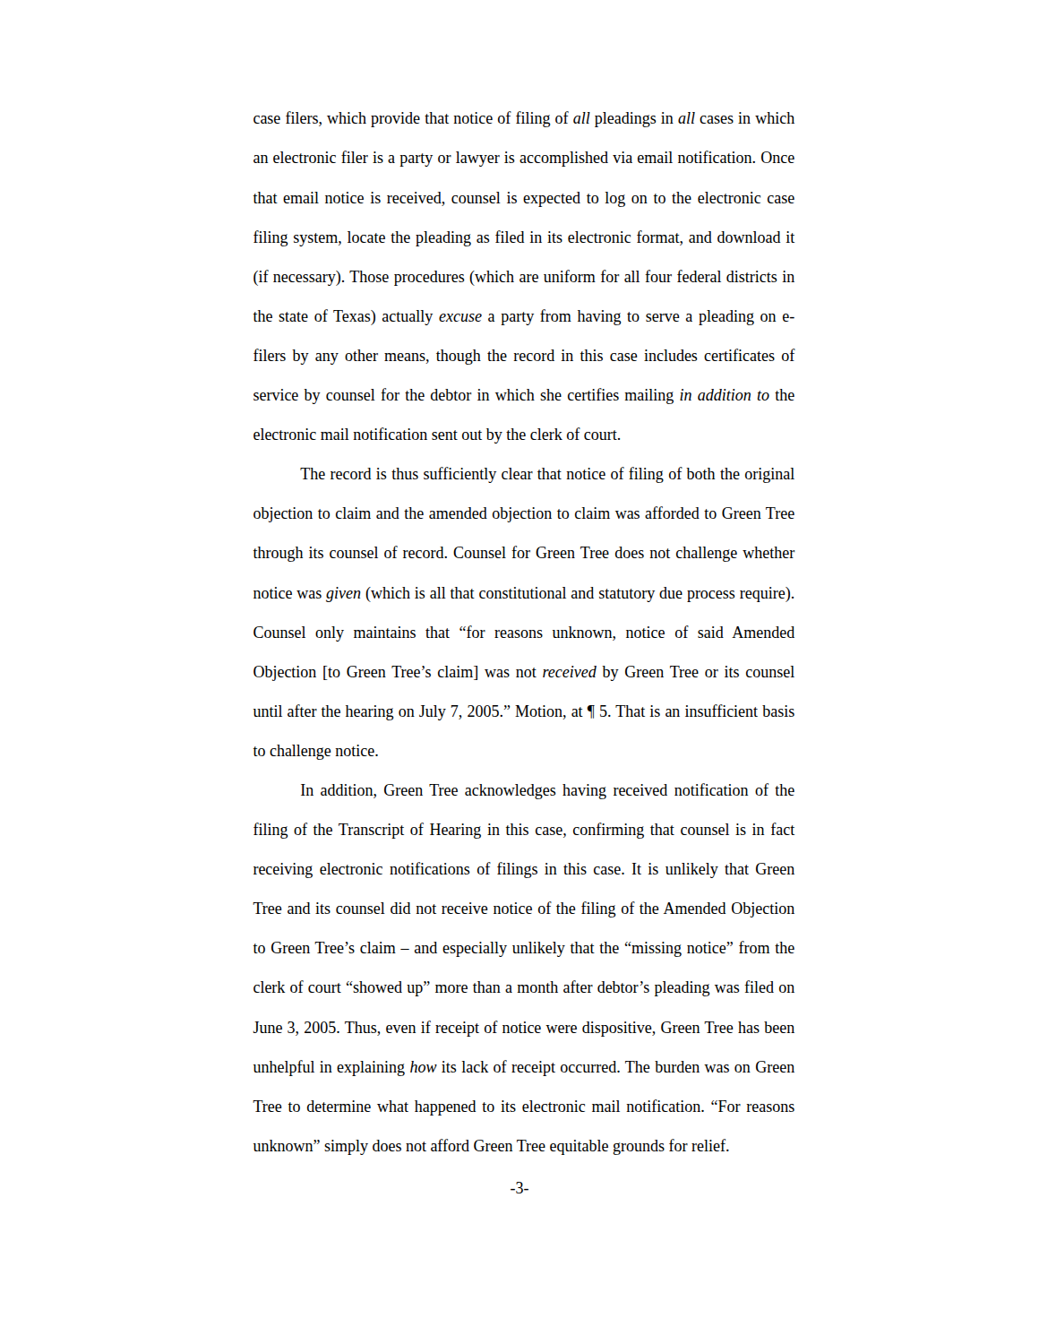case filers, which provide that notice of filing of all pleadings in all cases in which an electronic filer is a party or lawyer is accomplished via email notification. Once that email notice is received, counsel is expected to log on to the electronic case filing system, locate the pleading as filed in its electronic format, and download it (if necessary). Those procedures (which are uniform for all four federal districts in the state of Texas) actually excuse a party from having to serve a pleading on e-filers by any other means, though the record in this case includes certificates of service by counsel for the debtor in which she certifies mailing in addition to the electronic mail notification sent out by the clerk of court.
The record is thus sufficiently clear that notice of filing of both the original objection to claim and the amended objection to claim was afforded to Green Tree through its counsel of record. Counsel for Green Tree does not challenge whether notice was given (which is all that constitutional and statutory due process require). Counsel only maintains that “for reasons unknown, notice of said Amended Objection [to Green Tree’s claim] was not received by Green Tree or its counsel until after the hearing on July 7, 2005.” Motion, at ¶ 5. That is an insufficient basis to challenge notice.
In addition, Green Tree acknowledges having received notification of the filing of the Transcript of Hearing in this case, confirming that counsel is in fact receiving electronic notifications of filings in this case. It is unlikely that Green Tree and its counsel did not receive notice of the filing of the Amended Objection to Green Tree’s claim – and especially unlikely that the “missing notice” from the clerk of court “showed up” more than a month after debtor’s pleading was filed on June 3, 2005. Thus, even if receipt of notice were dispositive, Green Tree has been unhelpful in explaining how its lack of receipt occurred. The burden was on Green Tree to determine what happened to its electronic mail notification. “For reasons unknown” simply does not afford Green Tree equitable grounds for relief.
-3-